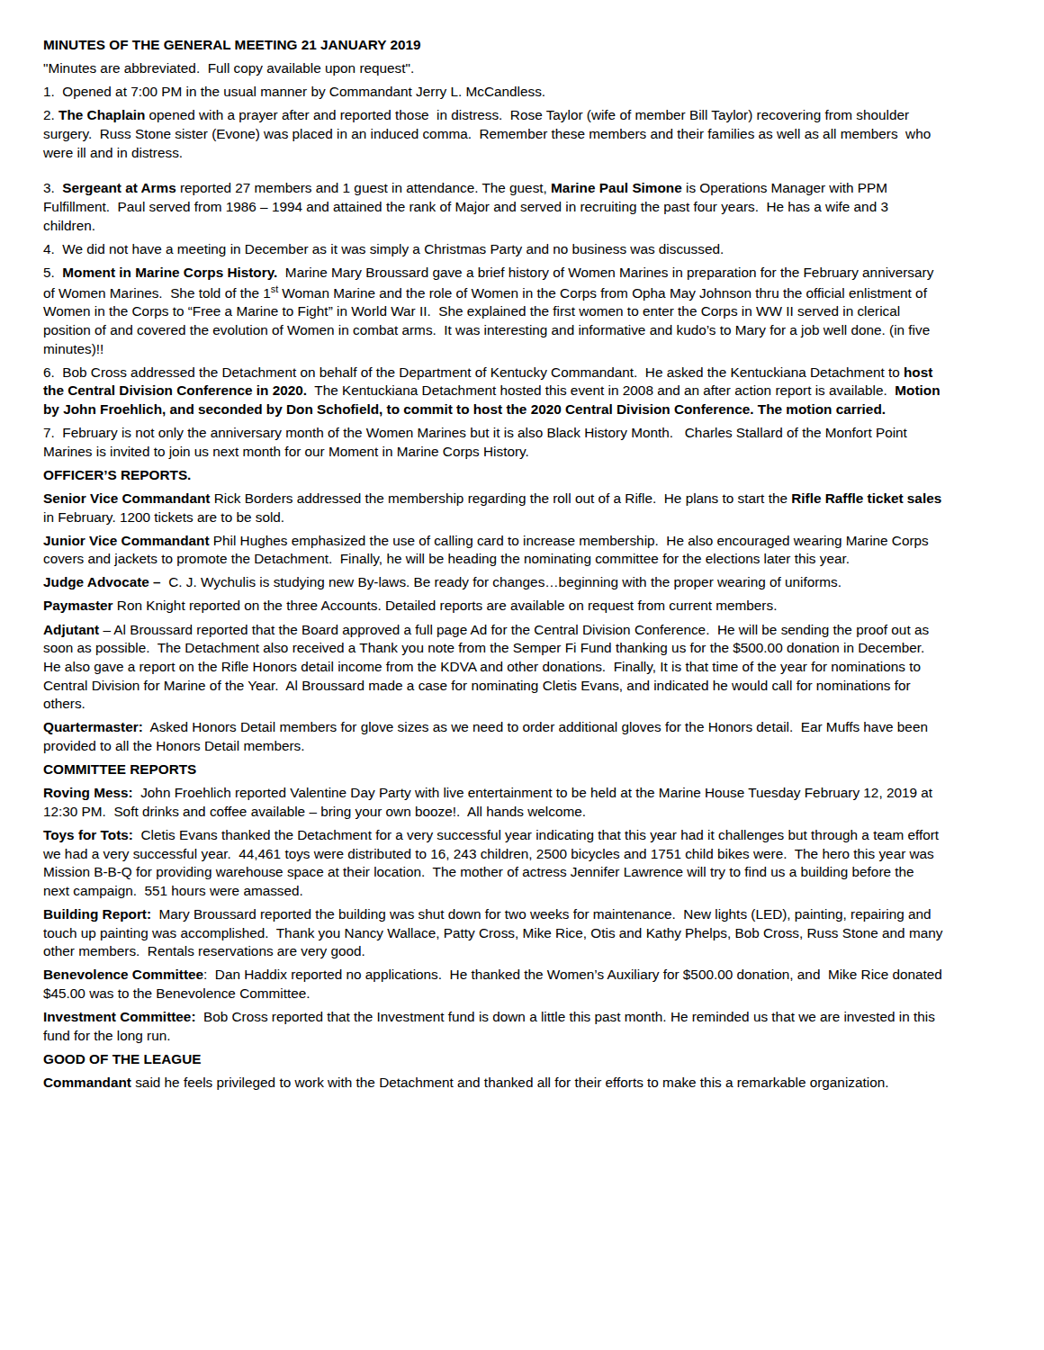MINUTES OF THE GENERAL MEETING 21 JANUARY 2019
"Minutes are abbreviated. Full copy available upon request".
1. Opened at 7:00 PM in the usual manner by Commandant Jerry L. McCandless.
2. The Chaplain opened with a prayer after and reported those in distress. Rose Taylor (wife of member Bill Taylor) recovering from shoulder surgery. Russ Stone sister (Evone) was placed in an induced comma. Remember these members and their families as well as all members who were ill and in distress.
3. Sergeant at Arms reported 27 members and 1 guest in attendance. The guest, Marine Paul Simone is Operations Manager with PPM Fulfillment. Paul served from 1986 – 1994 and attained the rank of Major and served in recruiting the past four years. He has a wife and 3 children.
4. We did not have a meeting in December as it was simply a Christmas Party and no business was discussed.
5. Moment in Marine Corps History. Marine Mary Broussard gave a brief history of Women Marines in preparation for the February anniversary of Women Marines. She told of the 1st Woman Marine and the role of Women in the Corps from Opha May Johnson thru the official enlistment of Women in the Corps to “Free a Marine to Fight” in World War II. She explained the first women to enter the Corps in WW II served in clerical position of and covered the evolution of Women in combat arms. It was interesting and informative and kudo’s to Mary for a job well done. (in five minutes)!!
6. Bob Cross addressed the Detachment on behalf of the Department of Kentucky Commandant. He asked the Kentuckiana Detachment to host the Central Division Conference in 2020. The Kentuckiana Detachment hosted this event in 2008 and an after action report is available. Motion by John Froehlich, and seconded by Don Schofield, to commit to host the 2020 Central Division Conference. The motion carried.
7. February is not only the anniversary month of the Women Marines but it is also Black History Month. Charles Stallard of the Monfort Point Marines is invited to join us next month for our Moment in Marine Corps History.
OFFICER’S REPORTS.
Senior Vice Commandant Rick Borders addressed the membership regarding the roll out of a Rifle. He plans to start the Rifle Raffle ticket sales in February. 1200 tickets are to be sold.
Junior Vice Commandant Phil Hughes emphasized the use of calling card to increase membership. He also encouraged wearing Marine Corps covers and jackets to promote the Detachment. Finally, he will be heading the nominating committee for the elections later this year.
Judge Advocate – C. J. Wychulis is studying new By-laws. Be ready for changes…beginning with the proper wearing of uniforms.
Paymaster Ron Knight reported on the three Accounts. Detailed reports are available on request from current members.
Adjutant – Al Broussard reported that the Board approved a full page Ad for the Central Division Conference. He will be sending the proof out as soon as possible. The Detachment also received a Thank you note from the Semper Fi Fund thanking us for the $500.00 donation in December. He also gave a report on the Rifle Honors detail income from the KDVA and other donations. Finally, It is that time of the year for nominations to Central Division for Marine of the Year. Al Broussard made a case for nominating Cletis Evans, and indicated he would call for nominations for others.
Quartermaster: Asked Honors Detail members for glove sizes as we need to order additional gloves for the Honors detail. Ear Muffs have been provided to all the Honors Detail members.
COMMITTEE REPORTS
Roving Mess: John Froehlich reported Valentine Day Party with live entertainment to be held at the Marine House Tuesday February 12, 2019 at 12:30 PM. Soft drinks and coffee available – bring your own booze!. All hands welcome.
Toys for Tots: Cletis Evans thanked the Detachment for a very successful year indicating that this year had it challenges but through a team effort we had a very successful year. 44,461 toys were distributed to 16, 243 children, 2500 bicycles and 1751 child bikes were. The hero this year was Mission B-B-Q for providing warehouse space at their location. The mother of actress Jennifer Lawrence will try to find us a building before the next campaign. 551 hours were amassed.
Building Report: Mary Broussard reported the building was shut down for two weeks for maintenance. New lights (LED), painting, repairing and touch up painting was accomplished. Thank you Nancy Wallace, Patty Cross, Mike Rice, Otis and Kathy Phelps, Bob Cross, Russ Stone and many other members. Rentals reservations are very good.
Benevolence Committee: Dan Haddix reported no applications. He thanked the Women’s Auxiliary for $500.00 donation, and Mike Rice donated $45.00 was to the Benevolence Committee.
Investment Committee: Bob Cross reported that the Investment fund is down a little this past month. He reminded us that we are invested in this fund for the long run.
GOOD OF THE LEAGUE
Commandant said he feels privileged to work with the Detachment and thanked all for their efforts to make this a remarkable organization.